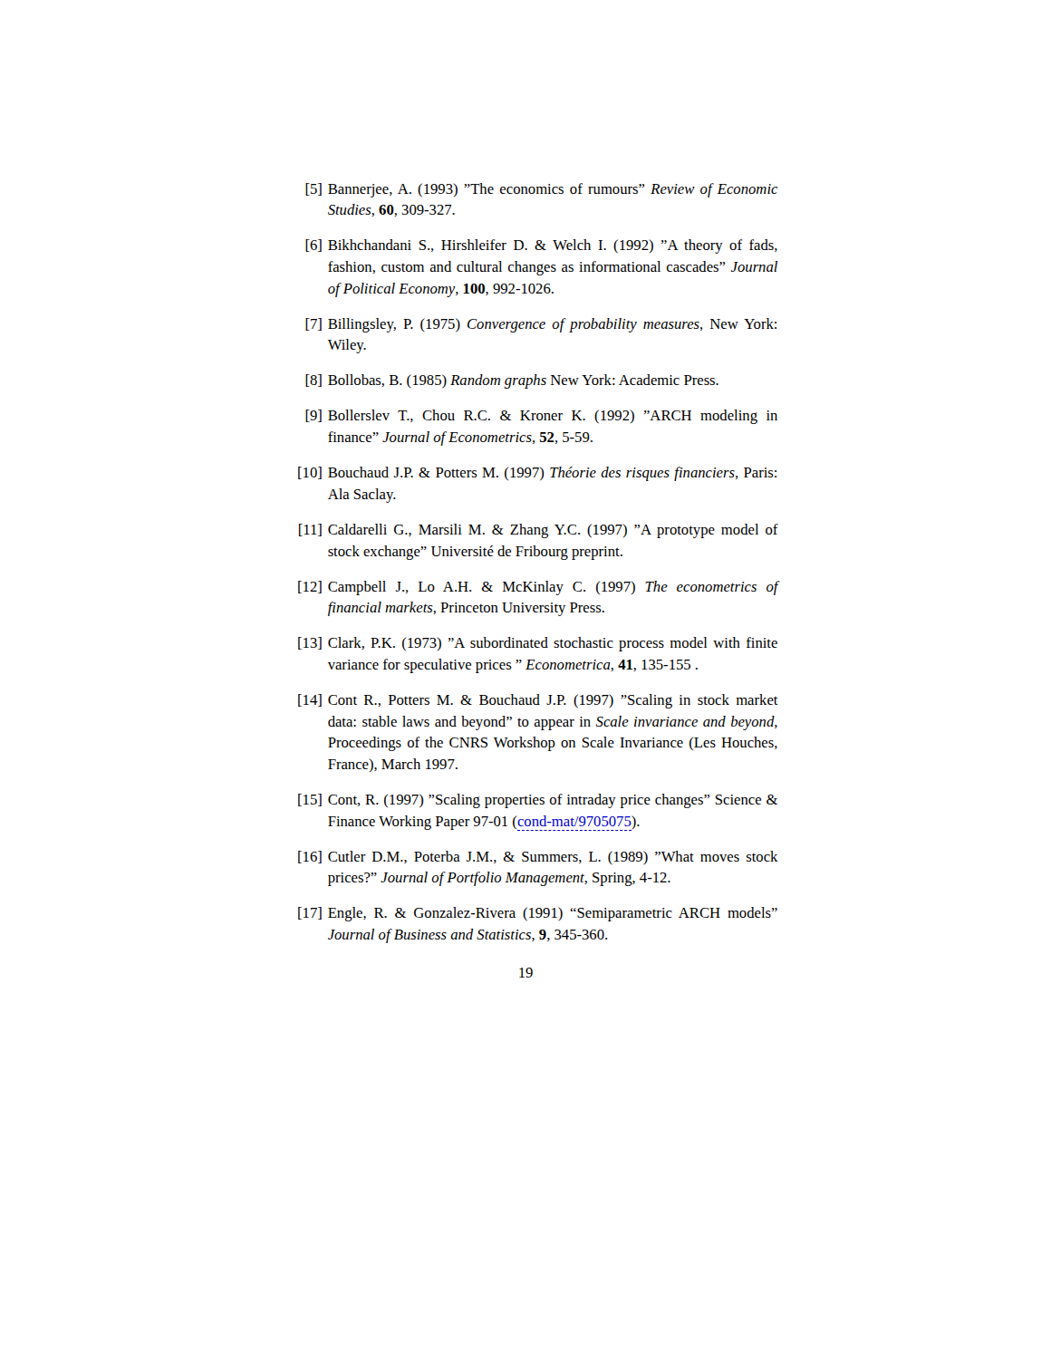[5] Bannerjee, A. (1993) ”The economics of rumours” Review of Economic Studies, 60, 309-327.
[6] Bikhchandani S., Hirshleifer D. & Welch I. (1992) ”A theory of fads, fashion, custom and cultural changes as informational cascades” Journal of Political Economy, 100, 992-1026.
[7] Billingsley, P. (1975) Convergence of probability measures, New York: Wiley.
[8] Bollobas, B. (1985) Random graphs New York: Academic Press.
[9] Bollerslev T., Chou R.C. & Kroner K. (1992) ”ARCH modeling in finance” Journal of Econometrics, 52, 5-59.
[10] Bouchaud J.P. & Potters M. (1997) Théorie des risques financiers, Paris: Ala Saclay.
[11] Caldarelli G., Marsili M. & Zhang Y.C. (1997) ”A prototype model of stock exchange” Université de Fribourg preprint.
[12] Campbell J., Lo A.H. & McKinlay C. (1997) The econometrics of financial markets, Princeton University Press.
[13] Clark, P.K. (1973) ”A subordinated stochastic process model with finite variance for speculative prices ” Econometrica, 41, 135-155 .
[14] Cont R., Potters M. & Bouchaud J.P. (1997) ”Scaling in stock market data: stable laws and beyond” to appear in Scale invariance and beyond, Proceedings of the CNRS Workshop on Scale Invariance (Les Houches, France), March 1997.
[15] Cont, R. (1997) ”Scaling properties of intraday price changes” Science & Finance Working Paper 97-01 (cond-mat/9705075).
[16] Cutler D.M., Poterba J.M., & Summers, L. (1989) ”What moves stock prices?” Journal of Portfolio Management, Spring, 4-12.
[17] Engle, R. & Gonzalez-Rivera (1991) “Semiparametric ARCH models” Journal of Business and Statistics, 9, 345-360.
19